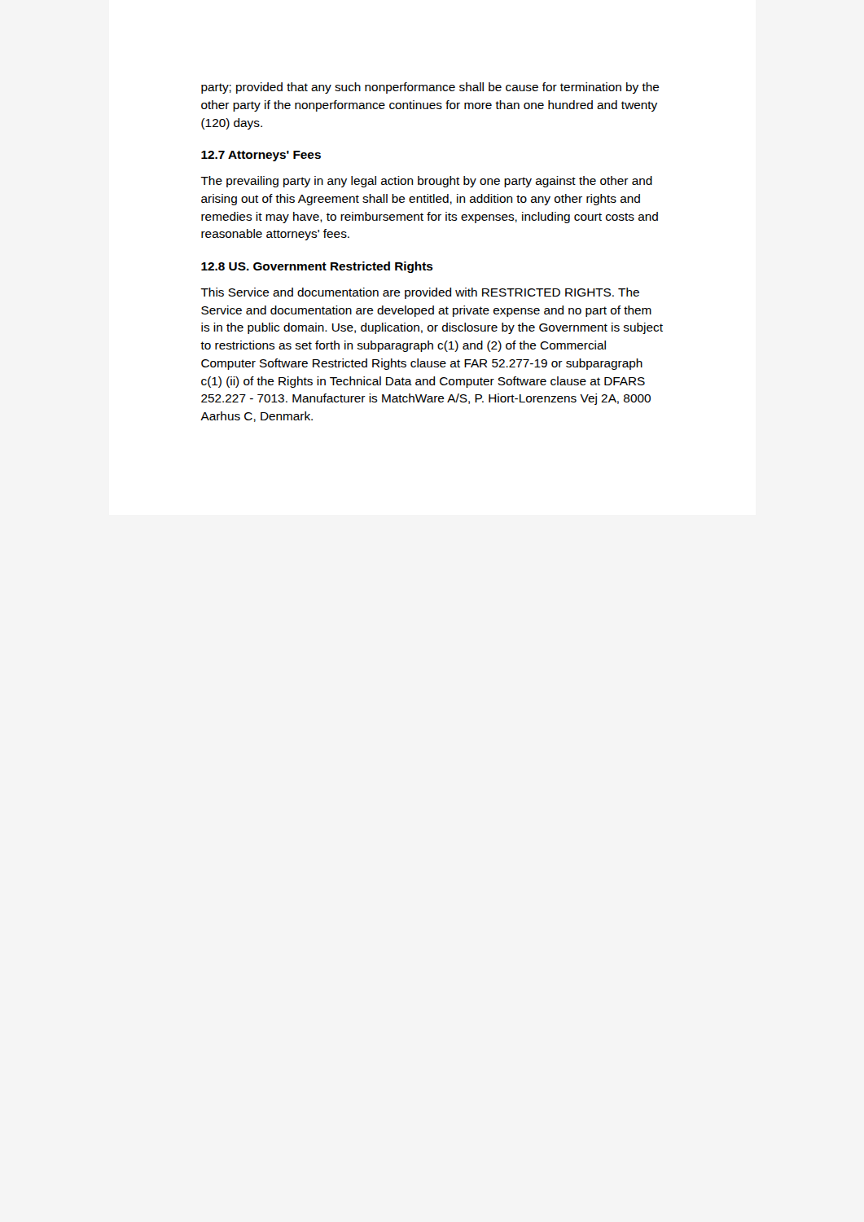party; provided that any such nonperformance shall be cause for termination by the other party if the nonperformance continues for more than one hundred and twenty (120) days.
12.7 Attorneys' Fees
The prevailing party in any legal action brought by one party against the other and arising out of this Agreement shall be entitled, in addition to any other rights and remedies it may have, to reimbursement for its expenses, including court costs and reasonable attorneys' fees.
12.8 US. Government Restricted Rights
This Service and documentation are provided with RESTRICTED RIGHTS. The Service and documentation are developed at private expense and no part of them is in the public domain. Use, duplication, or disclosure by the Government is subject to restrictions as set forth in subparagraph c(1) and (2) of the Commercial Computer Software Restricted Rights clause at FAR 52.277-19 or subparagraph c(1) (ii) of the Rights in Technical Data and Computer Software clause at DFARS 252.227 - 7013. Manufacturer is MatchWare A/S, P. Hiort-Lorenzens Vej 2A, 8000 Aarhus C, Denmark.